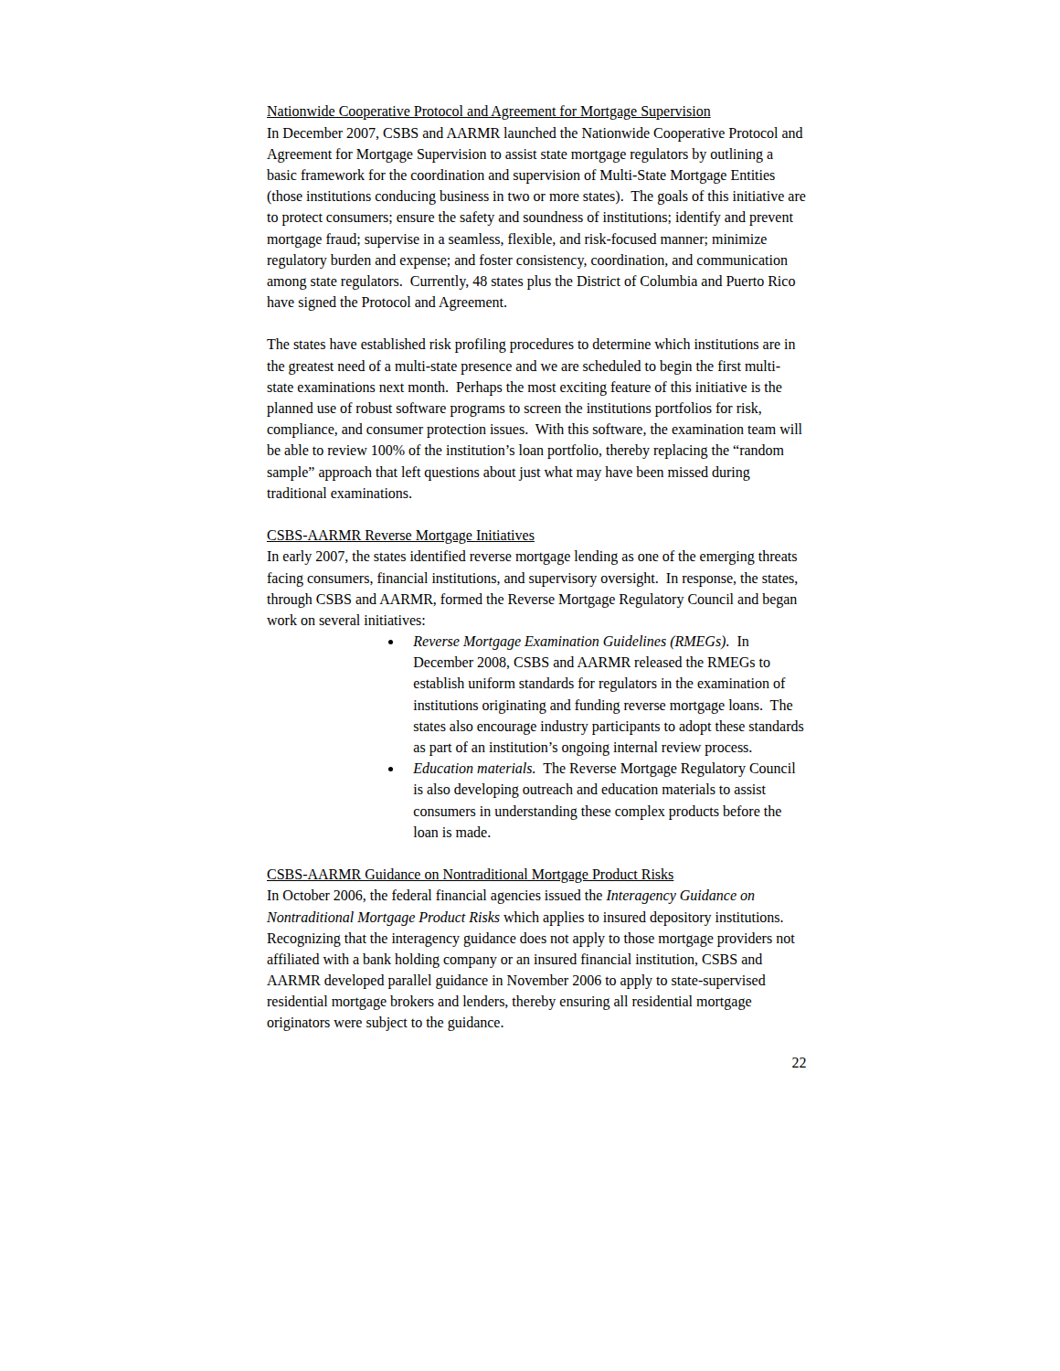Nationwide Cooperative Protocol and Agreement for Mortgage Supervision
In December 2007, CSBS and AARMR launched the Nationwide Cooperative Protocol and Agreement for Mortgage Supervision to assist state mortgage regulators by outlining a basic framework for the coordination and supervision of Multi-State Mortgage Entities (those institutions conducing business in two or more states). The goals of this initiative are to protect consumers; ensure the safety and soundness of institutions; identify and prevent mortgage fraud; supervise in a seamless, flexible, and risk-focused manner; minimize regulatory burden and expense; and foster consistency, coordination, and communication among state regulators. Currently, 48 states plus the District of Columbia and Puerto Rico have signed the Protocol and Agreement.
The states have established risk profiling procedures to determine which institutions are in the greatest need of a multi-state presence and we are scheduled to begin the first multi-state examinations next month. Perhaps the most exciting feature of this initiative is the planned use of robust software programs to screen the institutions portfolios for risk, compliance, and consumer protection issues. With this software, the examination team will be able to review 100% of the institution’s loan portfolio, thereby replacing the “random sample” approach that left questions about just what may have been missed during traditional examinations.
CSBS-AARMR Reverse Mortgage Initiatives
In early 2007, the states identified reverse mortgage lending as one of the emerging threats facing consumers, financial institutions, and supervisory oversight. In response, the states, through CSBS and AARMR, formed the Reverse Mortgage Regulatory Council and began work on several initiatives:
Reverse Mortgage Examination Guidelines (RMEGs). In December 2008, CSBS and AARMR released the RMEGs to establish uniform standards for regulators in the examination of institutions originating and funding reverse mortgage loans. The states also encourage industry participants to adopt these standards as part of an institution’s ongoing internal review process.
Education materials. The Reverse Mortgage Regulatory Council is also developing outreach and education materials to assist consumers in understanding these complex products before the loan is made.
CSBS-AARMR Guidance on Nontraditional Mortgage Product Risks
In October 2006, the federal financial agencies issued the Interagency Guidance on Nontraditional Mortgage Product Risks which applies to insured depository institutions. Recognizing that the interagency guidance does not apply to those mortgage providers not affiliated with a bank holding company or an insured financial institution, CSBS and AARMR developed parallel guidance in November 2006 to apply to state-supervised residential mortgage brokers and lenders, thereby ensuring all residential mortgage originators were subject to the guidance.
22